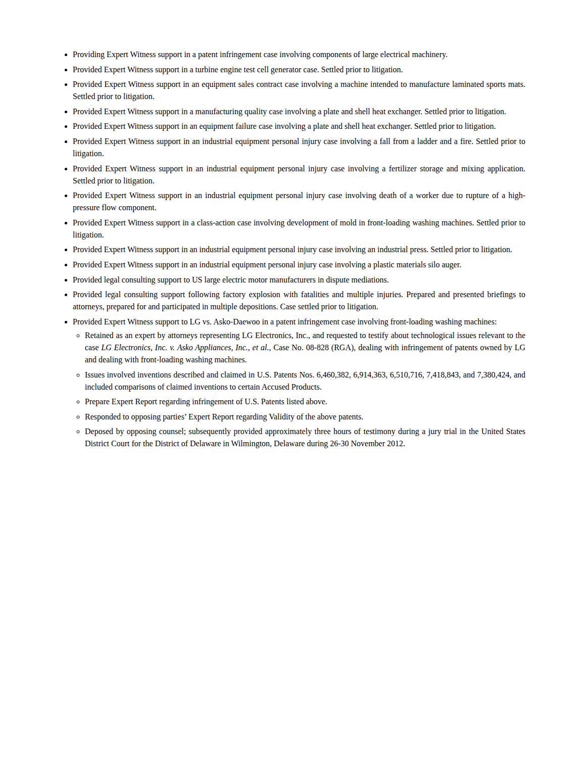Providing Expert Witness support in a patent infringement case involving components of large electrical machinery.
Provided Expert Witness support in a turbine engine test cell generator case. Settled prior to litigation.
Provided Expert Witness support in an equipment sales contract case involving a machine intended to manufacture laminated sports mats. Settled prior to litigation.
Provided Expert Witness support in a manufacturing quality case involving a plate and shell heat exchanger. Settled prior to litigation.
Provided Expert Witness support in an equipment failure case involving a plate and shell heat exchanger. Settled prior to litigation.
Provided Expert Witness support in an industrial equipment personal injury case involving a fall from a ladder and a fire. Settled prior to litigation.
Provided Expert Witness support in an industrial equipment personal injury case involving a fertilizer storage and mixing application. Settled prior to litigation.
Provided Expert Witness support in an industrial equipment personal injury case involving death of a worker due to rupture of a high-pressure flow component.
Provided Expert Witness support in a class-action case involving development of mold in front-loading washing machines. Settled prior to litigation.
Provided Expert Witness support in an industrial equipment personal injury case involving an industrial press. Settled prior to litigation.
Provided Expert Witness support in an industrial equipment personal injury case involving a plastic materials silo auger.
Provided legal consulting support to US large electric motor manufacturers in dispute mediations.
Provided legal consulting support following factory explosion with fatalities and multiple injuries. Prepared and presented briefings to attorneys, prepared for and participated in multiple depositions. Case settled prior to litigation.
Provided Expert Witness support to LG vs. Asko-Daewoo in a patent infringement case involving front-loading washing machines:
Retained as an expert by attorneys representing LG Electronics, Inc., and requested to testify about technological issues relevant to the case LG Electronics, Inc. v. Asko Appliances, Inc., et al., Case No. 08-828 (RGA), dealing with infringement of patents owned by LG and dealing with front-loading washing machines.
Issues involved inventions described and claimed in U.S. Patents Nos. 6,460,382, 6,914,363, 6,510,716, 7,418,843, and 7,380,424, and included comparisons of claimed inventions to certain Accused Products.
Prepare Expert Report regarding infringement of U.S. Patents listed above.
Responded to opposing parties’ Expert Report regarding Validity of the above patents.
Deposed by opposing counsel; subsequently provided approximately three hours of testimony during a jury trial in the United States District Court for the District of Delaware in Wilmington, Delaware during 26-30 November 2012.